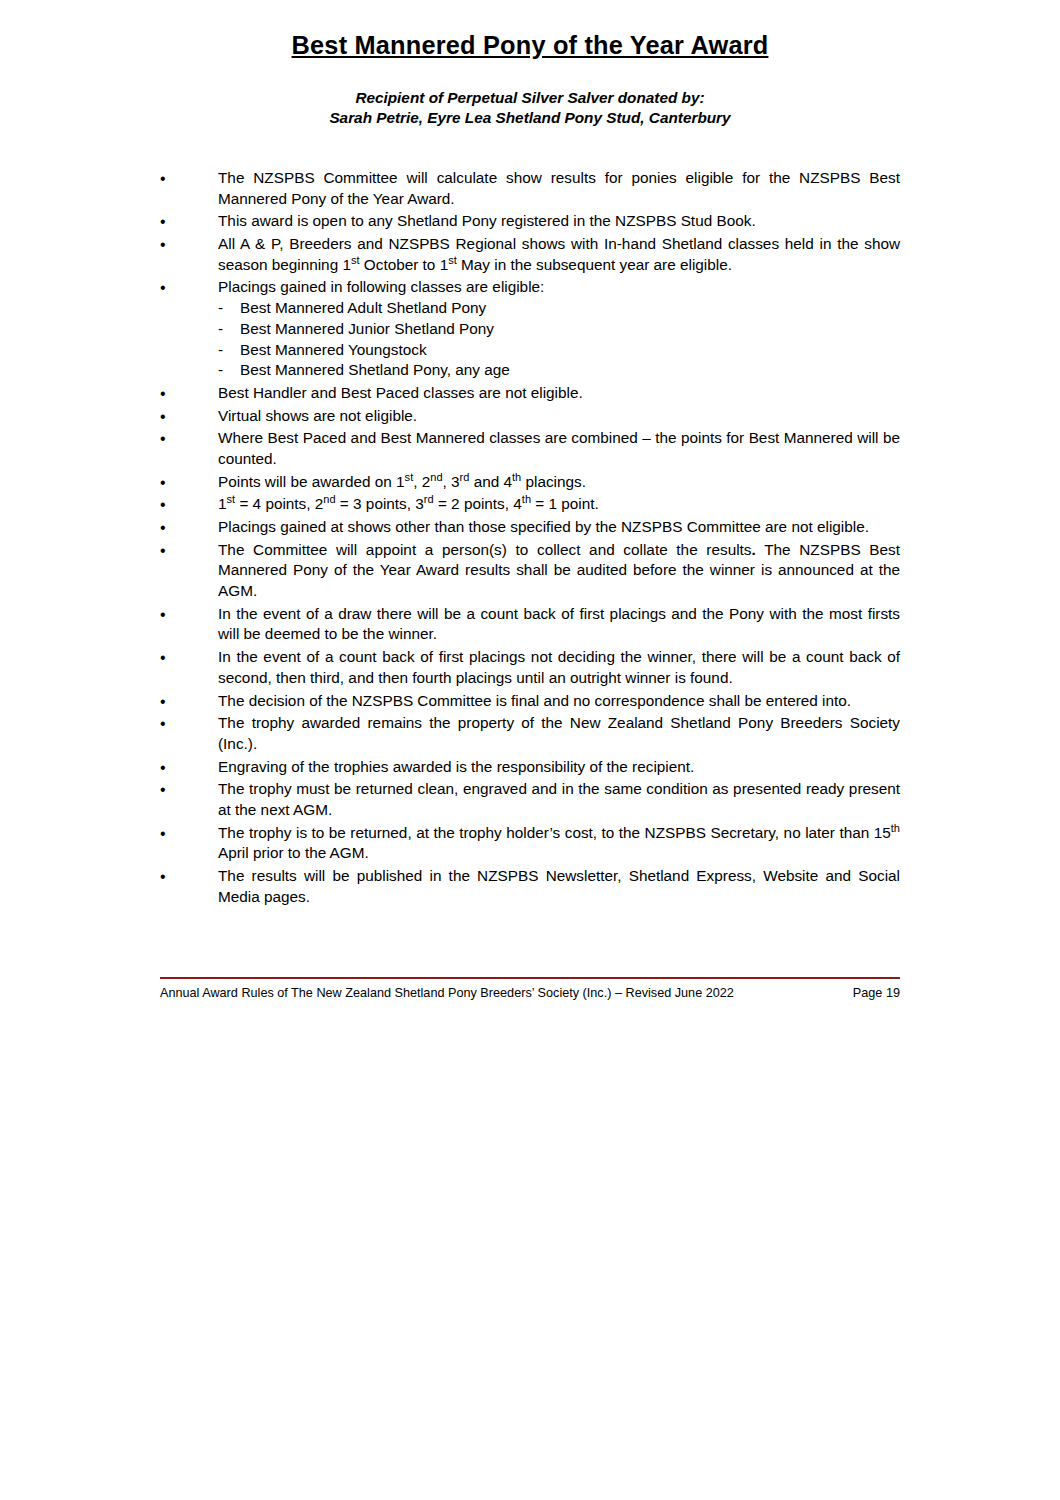Best Mannered Pony of the Year Award
Recipient of Perpetual Silver Salver donated by:
Sarah Petrie, Eyre Lea Shetland Pony Stud, Canterbury
The NZSPBS Committee will calculate show results for ponies eligible for the NZSPBS Best Mannered Pony of the Year Award.
This award is open to any Shetland Pony registered in the NZSPBS Stud Book.
All A & P, Breeders and NZSPBS Regional shows with In-hand Shetland classes held in the show season beginning 1st October to 1st May in the subsequent year are eligible.
Placings gained in following classes are eligible:
Best Mannered Adult Shetland Pony
Best Mannered Junior Shetland Pony
Best Mannered Youngstock
Best Mannered Shetland Pony, any age
Best Handler and Best Paced classes are not eligible.
Virtual shows are not eligible.
Where Best Paced and Best Mannered classes are combined – the points for Best Mannered will be counted.
Points will be awarded on 1st, 2nd, 3rd and 4th placings.
1st = 4 points, 2nd = 3 points, 3rd = 2 points, 4th = 1 point.
Placings gained at shows other than those specified by the NZSPBS Committee are not eligible.
The Committee will appoint a person(s) to collect and collate the results. The NZSPBS Best Mannered Pony of the Year Award results shall be audited before the winner is announced at the AGM.
In the event of a draw there will be a count back of first placings and the Pony with the most firsts will be deemed to be the winner.
In the event of a count back of first placings not deciding the winner, there will be a count back of second, then third, and then fourth placings until an outright winner is found.
The decision of the NZSPBS Committee is final and no correspondence shall be entered into.
The trophy awarded remains the property of the New Zealand Shetland Pony Breeders Society (Inc.).
Engraving of the trophies awarded is the responsibility of the recipient.
The trophy must be returned clean, engraved and in the same condition as presented ready present at the next AGM.
The trophy is to be returned, at the trophy holder’s cost, to the NZSPBS Secretary, no later than 15th April prior to the AGM.
The results will be published in the NZSPBS Newsletter, Shetland Express, Website and Social Media pages.
Annual Award Rules of The New Zealand Shetland Pony Breeders’ Society (Inc.) – Revised June 2022 Page 19